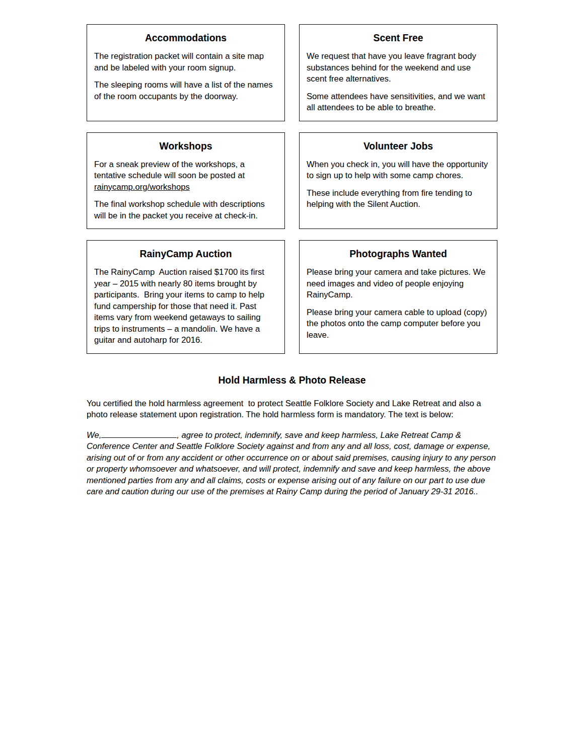Accommodations
The registration packet will contain a site map and be labeled with your room signup.
The sleeping rooms will have a list of the names of the room occupants by the doorway.
Scent Free
We request that have you leave fragrant body substances behind for the weekend and use scent free alternatives.
Some attendees have sensitivities, and we want all attendees to be able to breathe.
Workshops
For a sneak preview of the workshops, a tentative schedule will soon be posted at rainycamp.org/workshops
The final workshop schedule with descriptions will be in the packet you receive at check-in.
Volunteer Jobs
When you check in, you will have the opportunity to sign up to help with some camp chores.
These include everything from fire tending to helping with the Silent Auction.
RainyCamp Auction
The RainyCamp Auction raised $1700 its first year – 2015 with nearly 80 items brought by participants. Bring your items to camp to help fund campership for those that need it. Past items vary from weekend getaways to sailing trips to instruments – a mandolin. We have a guitar and autoharp for 2016.
Photographs Wanted
Please bring your camera and take pictures. We need images and video of people enjoying RainyCamp.
Please bring your camera cable to upload (copy) the photos onto the camp computer before you leave.
Hold Harmless & Photo Release
You certified the hold harmless agreement to protect Seattle Folklore Society and Lake Retreat and also a photo release statement upon registration. The hold harmless form is mandatory. The text is below:
We, , agree to protect, indemnify, save and keep harmless, Lake Retreat Camp & Conference Center and Seattle Folklore Society against and from any and all loss, cost, damage or expense, arising out of or from any accident or other occurrence on or about said premises, causing injury to any person or property whomsoever and whatsoever, and will protect, indemnify and save and keep harmless, the above mentioned parties from any and all claims, costs or expense arising out of any failure on our part to use due care and caution during our use of the premises at Rainy Camp during the period of January 29-31 2016..